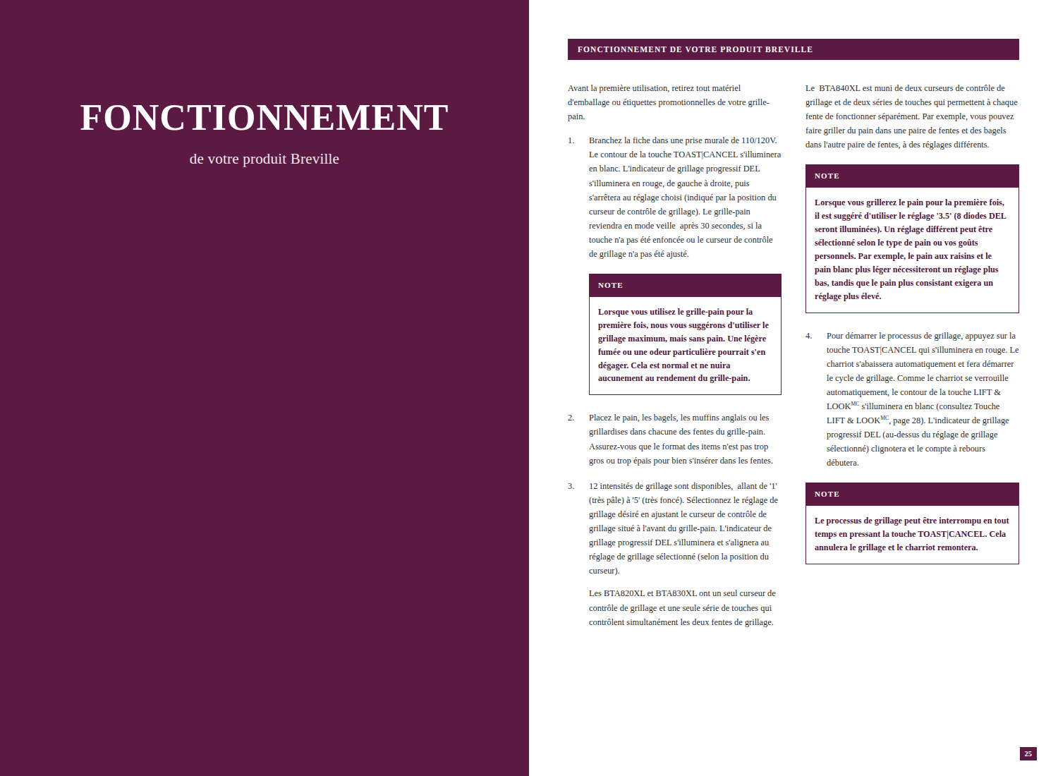FONCTIONNEMENT
de votre produit Breville
Fonctionnement de votre produit Breville
Avant la première utilisation, retirez tout matériel d'emballage ou étiquettes promotionnelles de votre grille-pain.
Branchez la fiche dans une prise murale de 110/120V. Le contour de la touche TOAST|CANCEL s'illuminera en blanc. L'indicateur de grillage progressif DEL s'illuminera en rouge, de gauche à droite, puis s'arrêtera au réglage choisi (indiqué par la position du curseur de contrôle de grillage). Le grille-pain reviendra en mode veille après 30 secondes, si la touche n'a pas été enfoncée ou le curseur de contrôle de grillage n'a pas été ajusté.
Note
Lorsque vous utilisez le grille-pain pour la première fois, nous vous suggérons d'utiliser le grillage maximum, mais sans pain. Une légère fumée ou une odeur particulière pourrait s'en dégager. Cela est normal et ne nuira aucunement au rendement du grille-pain.
Placez le pain, les bagels, les muffins anglais ou les grillardises dans chacune des fentes du grille-pain. Assurez-vous que le format des items n'est pas trop gros ou trop épais pour bien s'insérer dans les fentes.
12 intensités de grillage sont disponibles, allant de '1' (très pâle) à '5' (très foncé). Sélectionnez le réglage de grillage désiré en ajustant le curseur de contrôle de grillage situé à l'avant du grille-pain. L'indicateur de grillage progressif DEL s'illuminera et s'alignera au réglage de grillage sélectionné (selon la position du curseur).
Les BTA820XL et BTA830XL ont un seul curseur de contrôle de grillage et une seule série de touches qui contrôlent simultanément les deux fentes de grillage.
Le BTA840XL est muni de deux curseurs de contrôle de grillage et de deux séries de touches qui permettent à chaque fente de fonctionner séparément. Par exemple, vous pouvez faire griller du pain dans une paire de fentes et des bagels dans l'autre paire de fentes, à des réglages différents.
Note
Lorsque vous grillerez le pain pour la première fois, il est suggéré d'utiliser le réglage '3.5' (8 diodes DEL seront illuminées). Un réglage différent peut être sélectionné selon le type de pain ou vos goûts personnels. Par exemple, le pain aux raisins et le pain blanc plus léger nécessiteront un réglage plus bas, tandis que le pain plus consistant exigera un réglage plus élevé.
Pour démarrer le processus de grillage, appuyez sur la touche TOAST|CANCEL qui s'illuminera en rouge. Le charriot s'abaissera automatiquement et fera démarrer le cycle de grillage. Comme le charriot se verrouille automatiquement, le contour de la touche LIFT & LOOKMC s'illuminera en blanc (consultez Touche LIFT & LOOKMC, page 28). L'indicateur de grillage progressif DEL (au-dessus du réglage de grillage sélectionné) clignotera et le compte à rebours débutera.
Note
Le processus de grillage peut être interrompu en tout temps en pressant la touche TOAST|CANCEL. Cela annulera le grillage et le charriot remontera.
25